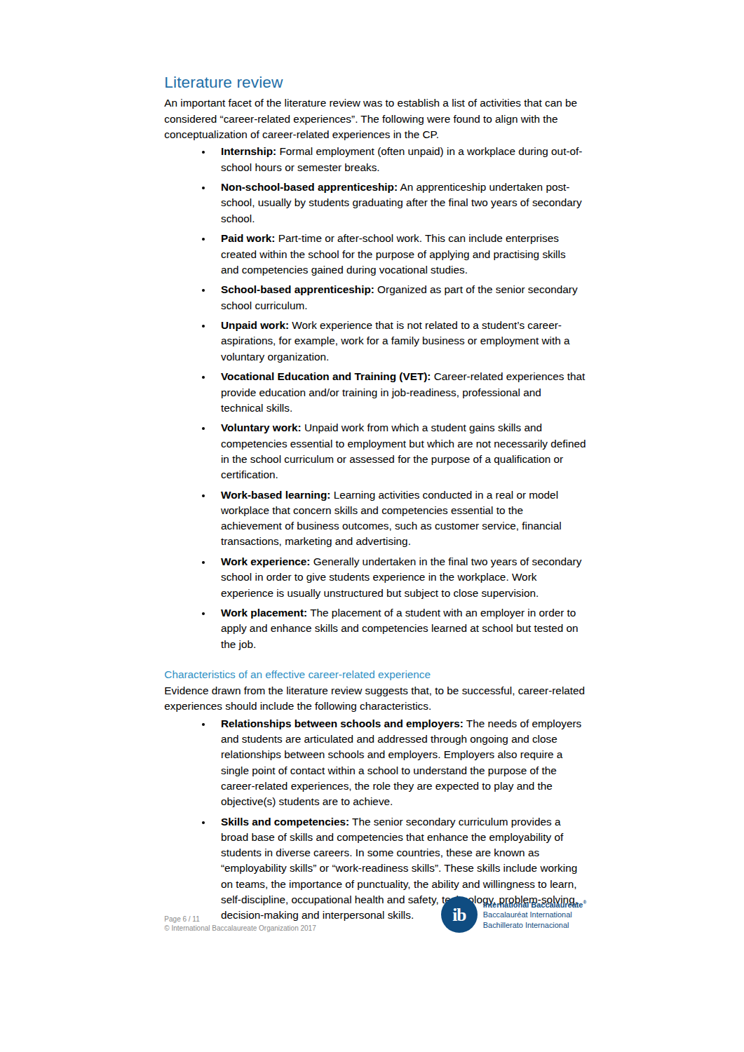Literature review
An important facet of the literature review was to establish a list of activities that can be considered “career-related experiences”. The following were found to align with the conceptualization of career-related experiences in the CP.
Internship: Formal employment (often unpaid) in a workplace during out-of-school hours or semester breaks.
Non-school-based apprenticeship: An apprenticeship undertaken post-school, usually by students graduating after the final two years of secondary school.
Paid work: Part-time or after-school work. This can include enterprises created within the school for the purpose of applying and practising skills and competencies gained during vocational studies.
School-based apprenticeship: Organized as part of the senior secondary school curriculum.
Unpaid work: Work experience that is not related to a student’s career-aspirations, for example, work for a family business or employment with a voluntary organization.
Vocational Education and Training (VET): Career-related experiences that provide education and/or training in job-readiness, professional and technical skills.
Voluntary work: Unpaid work from which a student gains skills and competencies essential to employment but which are not necessarily defined in the school curriculum or assessed for the purpose of a qualification or certification.
Work-based learning: Learning activities conducted in a real or model workplace that concern skills and competencies essential to the achievement of business outcomes, such as customer service, financial transactions, marketing and advertising.
Work experience: Generally undertaken in the final two years of secondary school in order to give students experience in the workplace. Work experience is usually unstructured but subject to close supervision.
Work placement: The placement of a student with an employer in order to apply and enhance skills and competencies learned at school but tested on the job.
Characteristics of an effective career-related experience
Evidence drawn from the literature review suggests that, to be successful, career-related experiences should include the following characteristics.
Relationships between schools and employers: The needs of employers and students are articulated and addressed through ongoing and close relationships between schools and employers. Employers also require a single point of contact within a school to understand the purpose of the career-related experiences, the role they are expected to play and the objective(s) students are to achieve.
Skills and competencies: The senior secondary curriculum provides a broad base of skills and competencies that enhance the employability of students in diverse careers. In some countries, these are known as “employability skills” or “work-readiness skills”. These skills include working on teams, the importance of punctuality, the ability and willingness to learn, self-discipline, occupational health and safety, technology, problem-solving, decision-making and interpersonal skills.
Page 6 / 11
© International Baccalaureate Organization 2017
ib
International Baccalaureate®
Baccalauréat International
Bachillerato Internacional